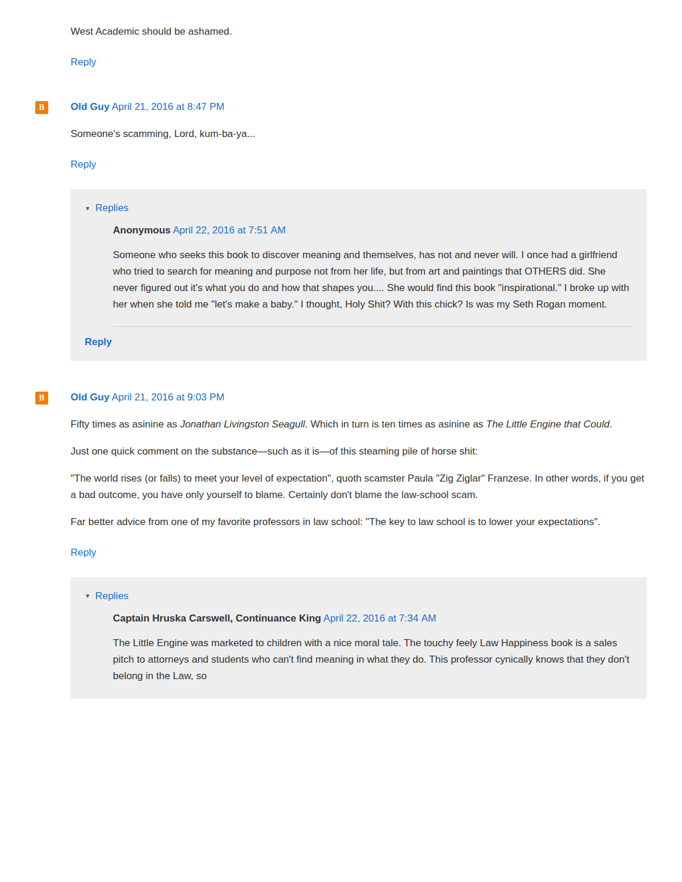West Academic should be ashamed.
Reply
B
Old Guy April 21, 2016 at 8:47 PM
Someone's scamming, Lord, kum-ba-ya...
Reply
Replies
Anonymous April 22, 2016 at 7:51 AM
Someone who seeks this book to discover meaning and themselves, has not and never will. I once had a girlfriend who tried to search for meaning and purpose not from her life, but from art and paintings that OTHERS did. She never figured out it's what you do and how that shapes you.... She would find this book "inspirational." I broke up with her when she told me "let's make a baby." I thought, Holy Shit? With this chick? Is was my Seth Rogan moment.
Reply
B
Old Guy April 21, 2016 at 9:03 PM
Fifty times as asinine as Jonathan Livingston Seagull. Which in turn is ten times as asinine as The Little Engine that Could.
Just one quick comment on the substance—such as it is—of this steaming pile of horse shit:
"The world rises (or falls) to meet your level of expectation", quoth scamster Paula "Zig Ziglar" Franzese. In other words, if you get a bad outcome, you have only yourself to blame. Certainly don't blame the law-school scam.
Far better advice from one of my favorite professors in law school: "The key to law school is to lower your expectations".
Reply
Replies
Captain Hruska Carswell, Continuance King April 22, 2016 at 7:34 AM
The Little Engine was marketed to children with a nice moral tale. The touchy feely Law Happiness book is a sales pitch to attorneys and students who can't find meaning in what they do. This professor cynically knows that they don't belong in the Law, so